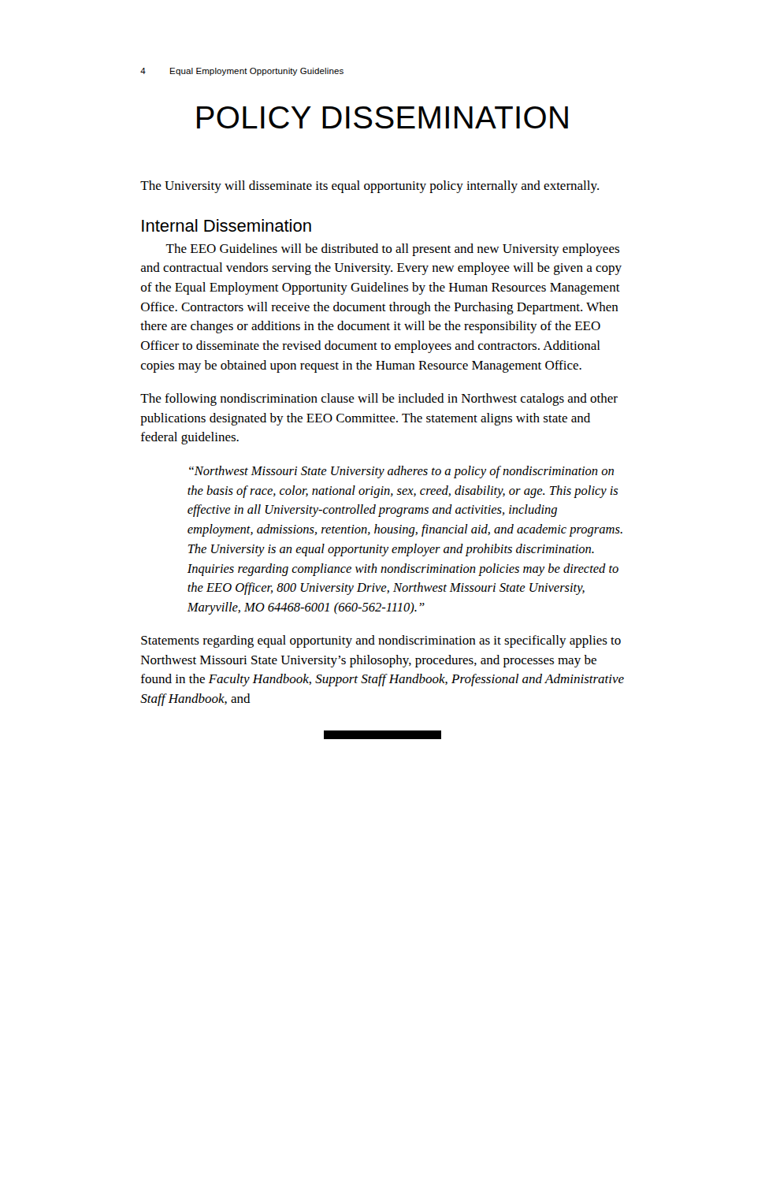4 Equal Employment Opportunity Guidelines
POLICY DISSEMINATION
The University will disseminate its equal opportunity policy internally and externally.
Internal Dissemination
The EEO Guidelines will be distributed to all present and new University employees and contractual vendors serving the University. Every new employee will be given a copy of the Equal Employment Opportunity Guidelines by the Human Resources Management Office. Contractors will receive the document through the Purchasing Department. When there are changes or additions in the document it will be the responsibility of the EEO Officer to disseminate the revised document to employees and contractors. Additional copies may be obtained upon request in the Human Resource Management Office.
The following nondiscrimination clause will be included in Northwest catalogs and other publications designated by the EEO Committee. The statement aligns with state and federal guidelines.
“Northwest Missouri State University adheres to a policy of nondiscrimination on the basis of race, color, national origin, sex, creed, disability, or age. This policy is effective in all University-controlled programs and activities, including employment, admissions, retention, housing, financial aid, and academic programs. The University is an equal opportunity employer and prohibits discrimination. Inquiries regarding compliance with nondiscrimination policies may be directed to the EEO Officer, 800 University Drive, Northwest Missouri State University, Maryville, MO 64468-6001 (660-562-1110).”
Statements regarding equal opportunity and nondiscrimination as it specifically applies to Northwest Missouri State University’s philosophy, procedures, and processes may be found in the Faculty Handbook, Support Staff Handbook, Professional and Administrative Staff Handbook, and